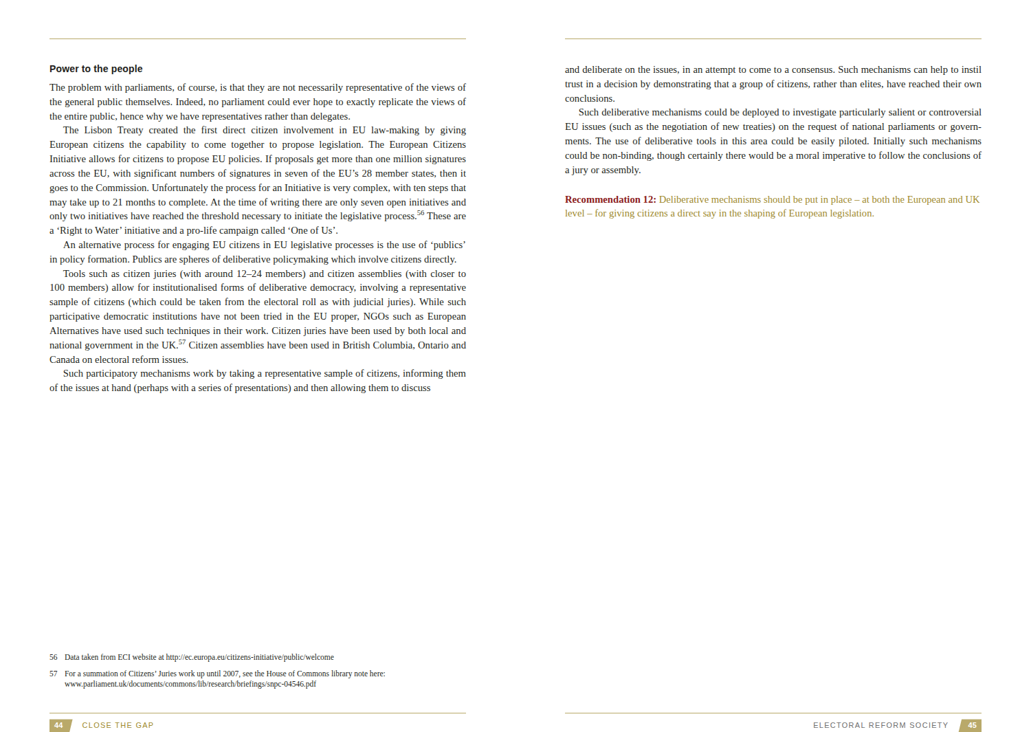Power to the people
The problem with parliaments, of course, is that they are not necessarily representative of the views of the general public themselves. Indeed, no parliament could ever hope to exactly replicate the views of the entire public, hence why we have representatives rather than delegates.
The Lisbon Treaty created the first direct citizen involvement in EU law-making by giving European citizens the capability to come together to propose legislation. The European Citizens Initiative allows for citizens to propose EU policies. If proposals get more than one million signatures across the EU, with significant numbers of signatures in seven of the EU’s 28 member states, then it goes to the Commission. Unfortunately the process for an Initiative is very complex, with ten steps that may take up to 21 months to complete. At the time of writing there are only seven open initiatives and only two initiatives have reached the threshold necessary to initiate the legislative process.56 These are a ‘Right to Water’ initiative and a pro-life campaign called ‘One of Us’.
An alternative process for engaging EU citizens in EU legislative processes is the use of ‘publics’ in policy formation. Publics are spheres of deliberative policymaking which involve citizens directly.
Tools such as citizen juries (with around 12–24 members) and citizen assemblies (with closer to 100 members) allow for institutionalised forms of deliberative democracy, involving a representative sample of citizens (which could be taken from the electoral roll as with judicial juries). While such participative democratic institutions have not been tried in the EU proper, NGOs such as European Alternatives have used such techniques in their work. Citizen juries have been used by both local and national government in the UK.57 Citizen assemblies have been used in British Columbia, Ontario and Canada on electoral reform issues.
Such participatory mechanisms work by taking a representative sample of citizens, informing them of the issues at hand (perhaps with a series of presentations) and then allowing them to discuss
56
Data taken from ECI website at http://ec.europa.eu/citizens-initiative/public/welcome
57
For a summation of Citizens’ Juries work up until 2007, see the House of Commons library note here: www.parliament.uk/documents/commons/lib/research/briefings/snpc-04546.pdf
44 Close the gap
and deliberate on the issues, in an attempt to come to a consensus. Such mechanisms can help to instil trust in a decision by demonstrating that a group of citizens, rather than elites, have reached their own conclusions.
Such deliberative mechanisms could be deployed to investigate particularly salient or controversial EU issues (such as the negotiation of new treaties) on the request of national parliaments or governments. The use of deliberative tools in this area could be easily piloted. Initially such mechanisms could be non-binding, though certainly there would be a moral imperative to follow the conclusions of a jury or assembly.
Recommendation 12: Deliberative mechanisms should be put in place – at both the European and UK level – for giving citizens a direct say in the shaping of European legislation.
Electoral Reform Society 45